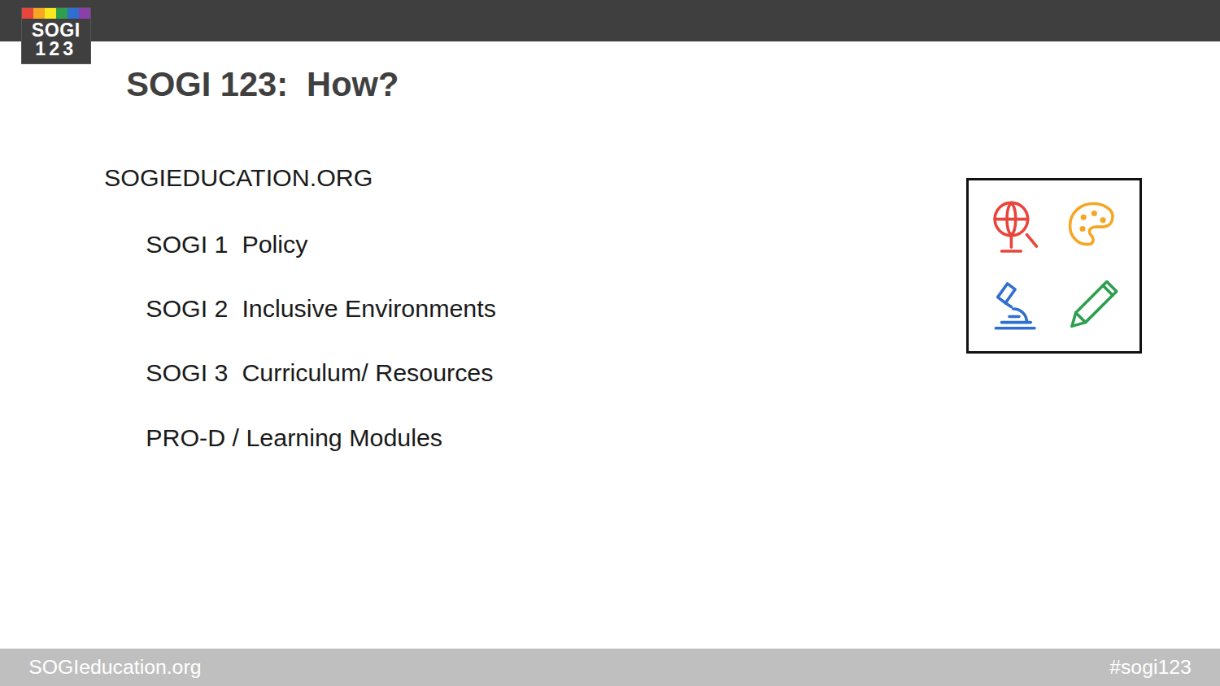SOGI 123
SOGI 123: How?
SOGIEDUCATION.ORG
SOGI 1 Policy
SOGI 2 Inclusive Environments
SOGI 3 Curriculum/ Resources
PRO-D / Learning Modules
SOGIeducation.org #sogi123